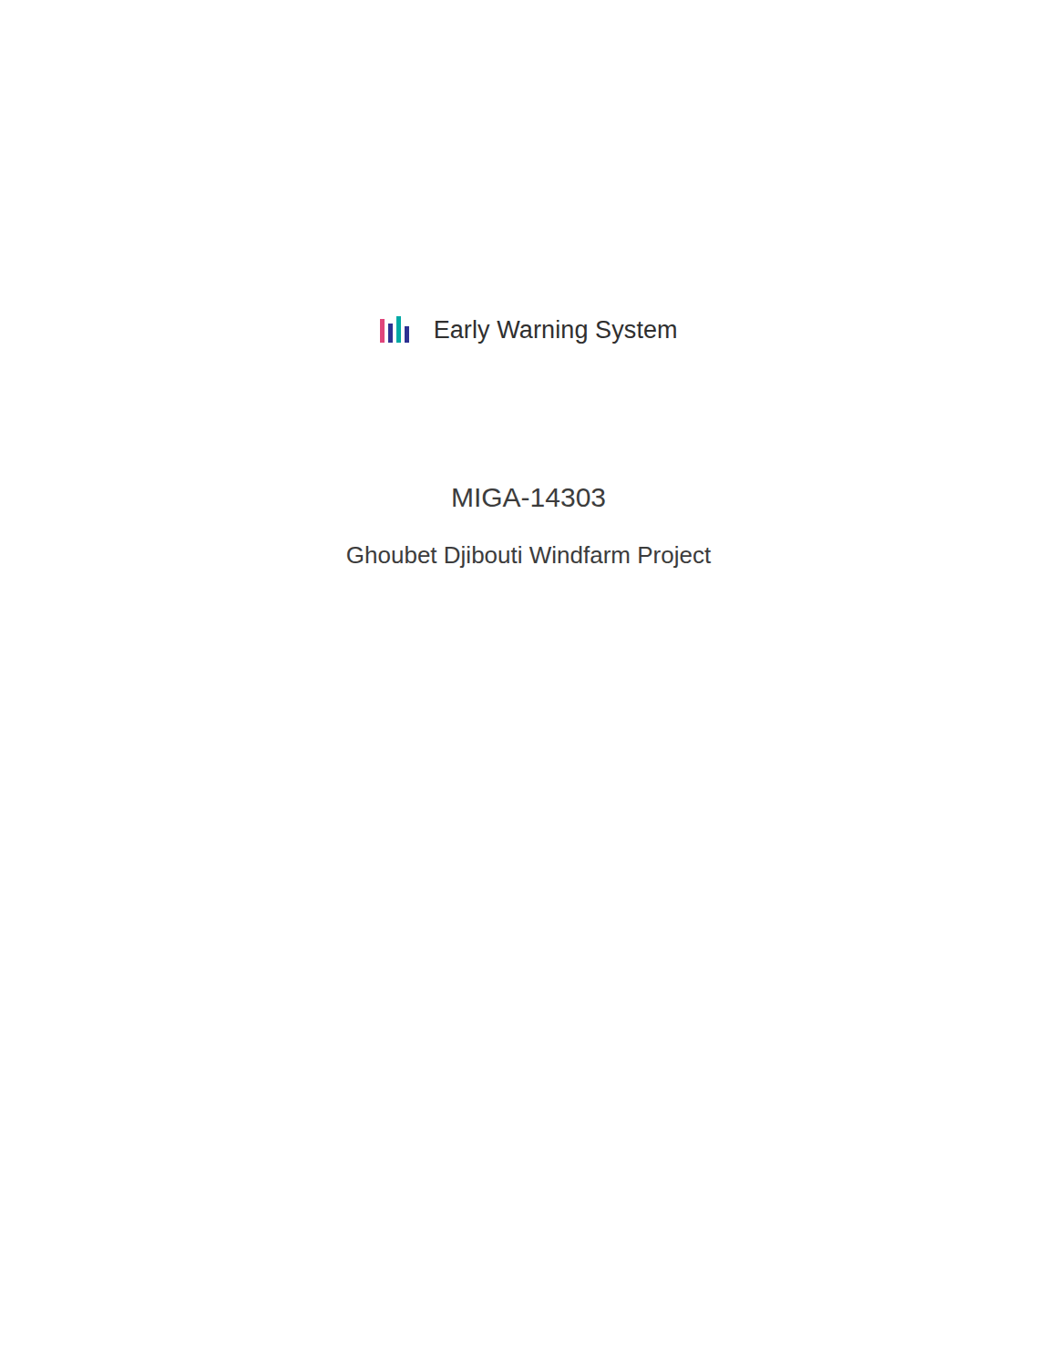Early Warning System
MIGA-14303
Ghoubet Djibouti Windfarm Project